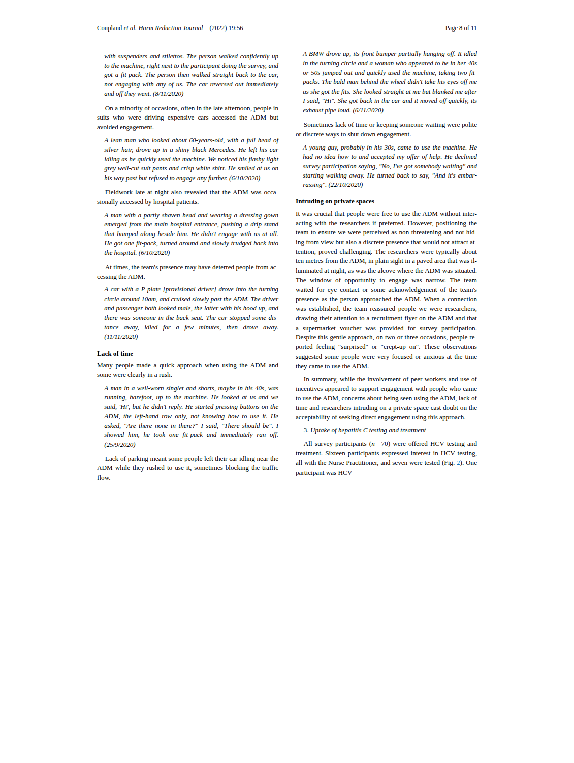Coupland et al. Harm Reduction Journal (2022) 19:56
Page 8 of 11
with suspenders and stilettos. The person walked confidently up to the machine, right next to the participant doing the survey, and got a fit-pack. The person then walked straight back to the car, not engaging with any of us. The car reversed out immediately and off they went. (8/11/2020)
On a minority of occasions, often in the late afternoon, people in suits who were driving expensive cars accessed the ADM but avoided engagement.
A lean man who looked about 60-years-old, with a full head of silver hair, drove up in a shiny black Mercedes. He left his car idling as he quickly used the machine. We noticed his flashy light grey well-cut suit pants and crisp white shirt. He smiled at us on his way past but refused to engage any further. (6/10/2020)
Fieldwork late at night also revealed that the ADM was occasionally accessed by hospital patients.
A man with a partly shaven head and wearing a dressing gown emerged from the main hospital entrance, pushing a drip stand that bumped along beside him. He didn't engage with us at all. He got one fit-pack, turned around and slowly trudged back into the hospital. (6/10/2020)
At times, the team's presence may have deterred people from accessing the ADM.
A car with a P plate [provisional driver] drove into the turning circle around 10am, and cruised slowly past the ADM. The driver and passenger both looked male, the latter with his hood up, and there was someone in the back seat. The car stopped some distance away, idled for a few minutes, then drove away. (11/11/2020)
Lack of time
Many people made a quick approach when using the ADM and some were clearly in a rush.
A man in a well-worn singlet and shorts, maybe in his 40s, was running, barefoot, up to the machine. He looked at us and we said, 'Hi', but he didn't reply. He started pressing buttons on the ADM, the left-hand row only, not knowing how to use it. He asked, "Are there none in there?" I said, "There should be". I showed him, he took one fit-pack and immediately ran off. (25/9/2020)
Lack of parking meant some people left their car idling near the ADM while they rushed to use it, sometimes blocking the traffic flow.
A BMW drove up, its front bumper partially hanging off. It idled in the turning circle and a woman who appeared to be in her 40s or 50s jumped out and quickly used the machine, taking two fit-packs. The bald man behind the wheel didn't take his eyes off me as she got the fits. She looked straight at me but blanked me after I said, "Hi". She got back in the car and it moved off quickly, its exhaust pipe loud. (6/11/2020)
Sometimes lack of time or keeping someone waiting were polite or discrete ways to shut down engagement.
A young guy, probably in his 30s, came to use the machine. He had no idea how to and accepted my offer of help. He declined survey participation saying, "No, I've got somebody waiting" and starting walking away. He turned back to say, "And it's embarrassing". (22/10/2020)
Intruding on private spaces
It was crucial that people were free to use the ADM without interacting with the researchers if preferred. However, positioning the team to ensure we were perceived as non-threatening and not hiding from view but also a discrete presence that would not attract attention, proved challenging. The researchers were typically about ten metres from the ADM, in plain sight in a paved area that was illuminated at night, as was the alcove where the ADM was situated. The window of opportunity to engage was narrow. The team waited for eye contact or some acknowledgement of the team's presence as the person approached the ADM. When a connection was established, the team reassured people we were researchers, drawing their attention to a recruitment flyer on the ADM and that a supermarket voucher was provided for survey participation. Despite this gentle approach, on two or three occasions, people reported feeling "surprised" or "crept-up on". These observations suggested some people were very focused or anxious at the time they came to use the ADM.
In summary, while the involvement of peer workers and use of incentives appeared to support engagement with people who came to use the ADM, concerns about being seen using the ADM, lack of time and researchers intruding on a private space cast doubt on the acceptability of seeking direct engagement using this approach.
3. Uptake of hepatitis C testing and treatment
All survey participants (n = 70) were offered HCV testing and treatment. Sixteen participants expressed interest in HCV testing, all with the Nurse Practitioner, and seven were tested (Fig. 2). One participant was HCV